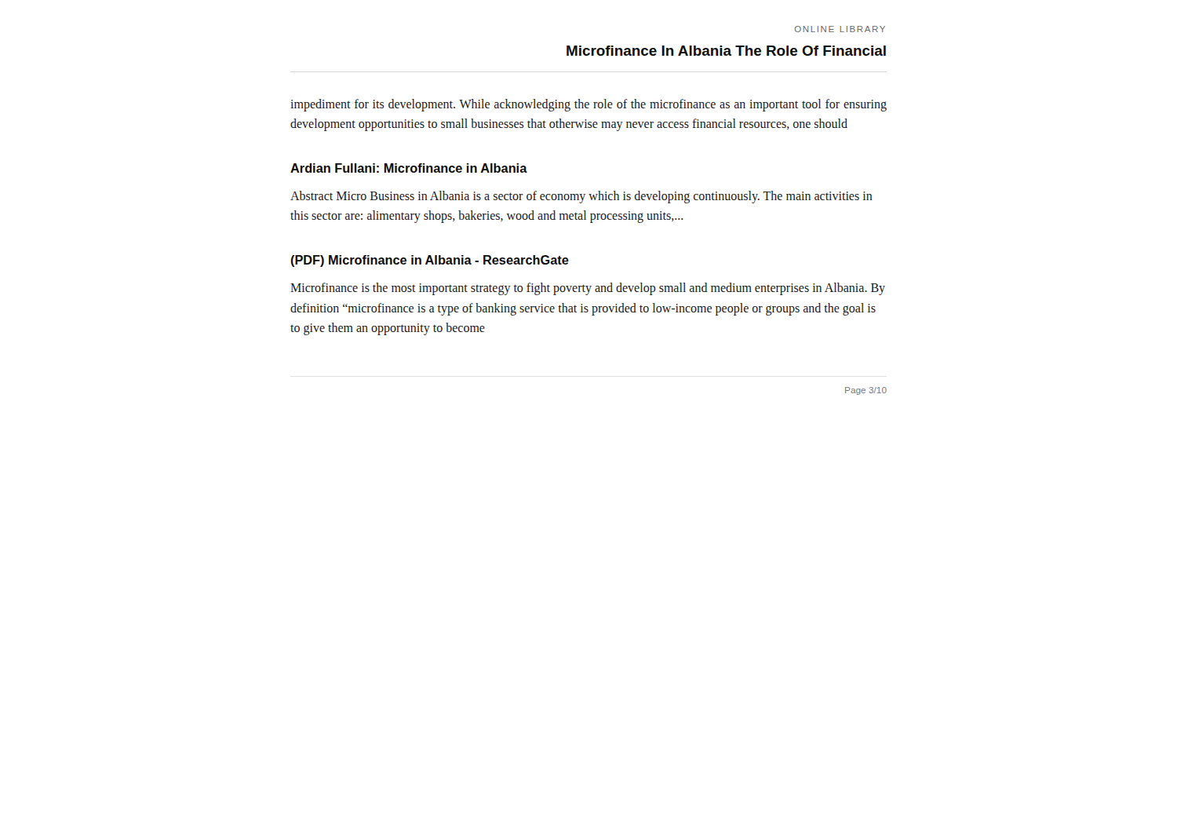Online Library Microfinance In Albania The Role Of Financial
impediment for its development. While acknowledging the role of the microfinance as an important tool for ensuring development opportunities to small businesses that otherwise may never access financial resources, one should
Ardian Fullani: Microfinance in Albania
Abstract Micro Business in Albania is a sector of economy which is developing continuously. The main activities in this sector are: alimentary shops, bakeries, wood and metal processing units,...
(PDF) Microfinance in Albania - ResearchGate
Microfinance is the most important strategy to fight poverty and develop small and medium enterprises in Albania. By definition “microfinance is a type of banking service that is provided to low-income people or groups and the goal is to give them an opportunity to become
Page 3/10